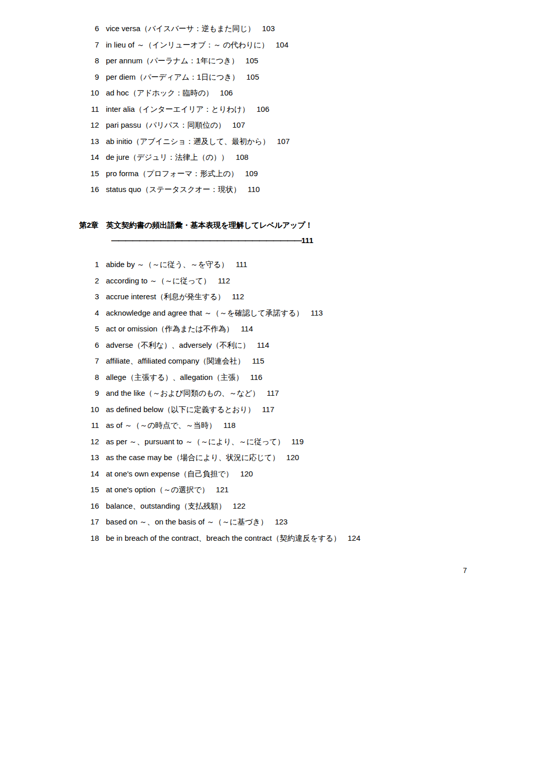6 vice versa（バイスバーサ：逆もまた同じ）103
7 in lieu of ～（インリューオブ：～ の代わりに）104
8 per annum（パーラナム：1年につき）105
9 per diem（パーディアム：1日につき）105
10 ad hoc（アドホック：臨時の）106
11 inter alia（インターエイリア：とりわけ）106
12 pari passu（パリパス：同順位の）107
13 ab initio（アブイニショ：遡及して、最初から）107
14 de jure（デジュリ：法律上（の））108
15 pro forma（プロフォーマ：形式上の）109
16 status quo（ステータスクオー：現状）110
第2章　英文契約書の頻出語彙・基本表現を理解してレベルアップ！ ―――――――――――――――――――――――――――111
1 abide by ～（～に従う、～を守る）111
2 according to ～（～に従って）112
3 accrue interest（利息が発生する）112
4 acknowledge and agree that ～（～を確認して承諾する）113
5 act or omission（作為または不作為）114
6 adverse（不利な）、adversely（不利に）114
7 affiliate、affiliated company（関連会社）115
8 allege（主張する）、allegation（主張）116
9 and the like（～および同類のもの、～など）117
10 as defined below（以下に定義するとおり）117
11 as of ～（～の時点で、～当時）118
12 as per ～、pursuant to ～（～により、～に従って）119
13 as the case may be（場合により、状況に応じて）120
14 at one's own expense（自己負担で）120
15 at one's option（～の選択で）121
16 balance、outstanding（支払残額）122
17 based on ～、on the basis of ～（～に基づき）123
18 be in breach of the contract、breach the contract（契約違反をする）124
7